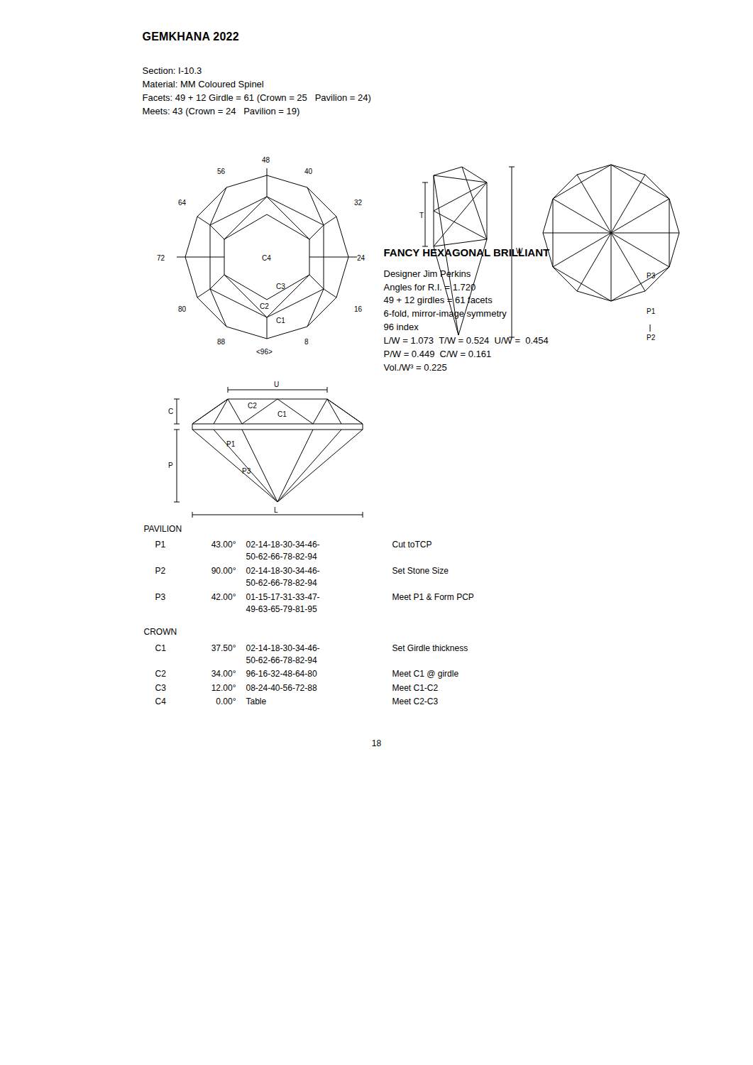GEMKHANA 2022
Section: I-10.3
Material: MM Coloured Spinel
Facets: 49 + 12 Girdle = 61 (Crown = 25 Pavilion = 24)
Meets: 43 (Crown = 24 Pavilion = 19)
48 56 40 64 32 72 24 80 16 88 8 <96> C4 C3 C2 C1
T W
P3 P1 P2
U C P L C2 C1 P1 P3
FANCY HEXAGONAL BRILLIANT
Designer Jim Perkins
Angles for R.I. = 1.720
49 + 12 girdles = 61 facets
6-fold, mirror-image symmetry
96 index
L/W = 1.073 T/W = 0.524 U/W = 0.454
P/W = 0.449 C/W = 0.161
Vol./W³ = 0.225
PAVILION
| P1 | 43.00° | 02-14-18-30-34-46- 50-62-66-78-82-94 | Cut toTCP |
| P2 | 90.00° | 02-14-18-30-34-46- 50-62-66-78-82-94 | Set Stone Size |
| P3 | 42.00° | 01-15-17-31-33-47- 49-63-65-79-81-95 | Meet P1 & Form PCP |
CROWN
| C1 | 37.50° | 02-14-18-30-34-46- 50-62-66-78-82-94 | Set Girdle thickness |
| C2 | 34.00° | 96-16-32-48-64-80 | Meet C1 @ girdle |
| C3 | 12.00° | 08-24-40-56-72-88 | Meet C1-C2 |
| C4 | 0.00° | Table | Meet C2-C3 |
18